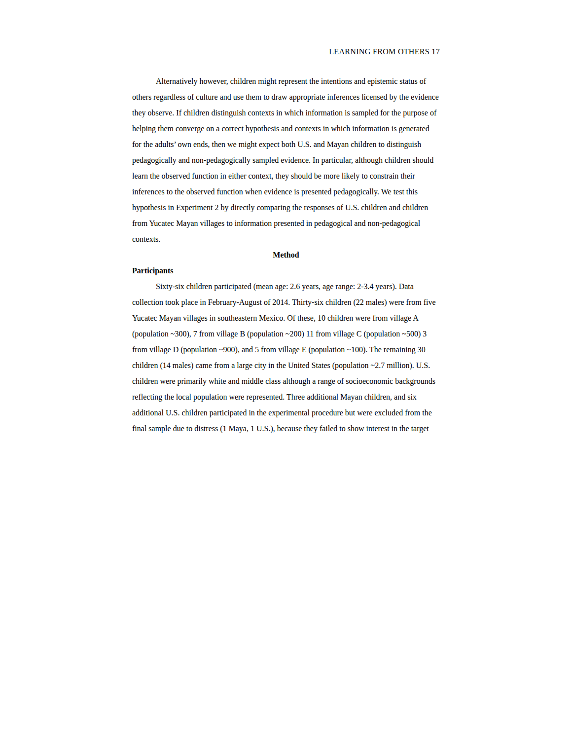LEARNING FROM OTHERS 17
Alternatively however, children might represent the intentions and epistemic status of others regardless of culture and use them to draw appropriate inferences licensed by the evidence they observe. If children distinguish contexts in which information is sampled for the purpose of helping them converge on a correct hypothesis and contexts in which information is generated for the adults’ own ends, then we might expect both U.S. and Mayan children to distinguish pedagogically and non-pedagogically sampled evidence. In particular, although children should learn the observed function in either context, they should be more likely to constrain their inferences to the observed function when evidence is presented pedagogically. We test this hypothesis in Experiment 2 by directly comparing the responses of U.S. children and children from Yucatec Mayan villages to information presented in pedagogical and non-pedagogical contexts.
Method
Participants
Sixty-six children participated (mean age: 2.6 years, age range: 2-3.4 years). Data collection took place in February-August of 2014. Thirty-six children (22 males) were from five Yucatec Mayan villages in southeastern Mexico. Of these, 10 children were from village A (population ~300), 7 from village B (population ~200) 11 from village C (population ~500) 3 from village D (population ~900), and 5 from village E (population ~100). The remaining 30 children (14 males) came from a large city in the United States (population ~2.7 million). U.S. children were primarily white and middle class although a range of socioeconomic backgrounds reflecting the local population were represented. Three additional Mayan children, and six additional U.S. children participated in the experimental procedure but were excluded from the final sample due to distress (1 Maya, 1 U.S.), because they failed to show interest in the target